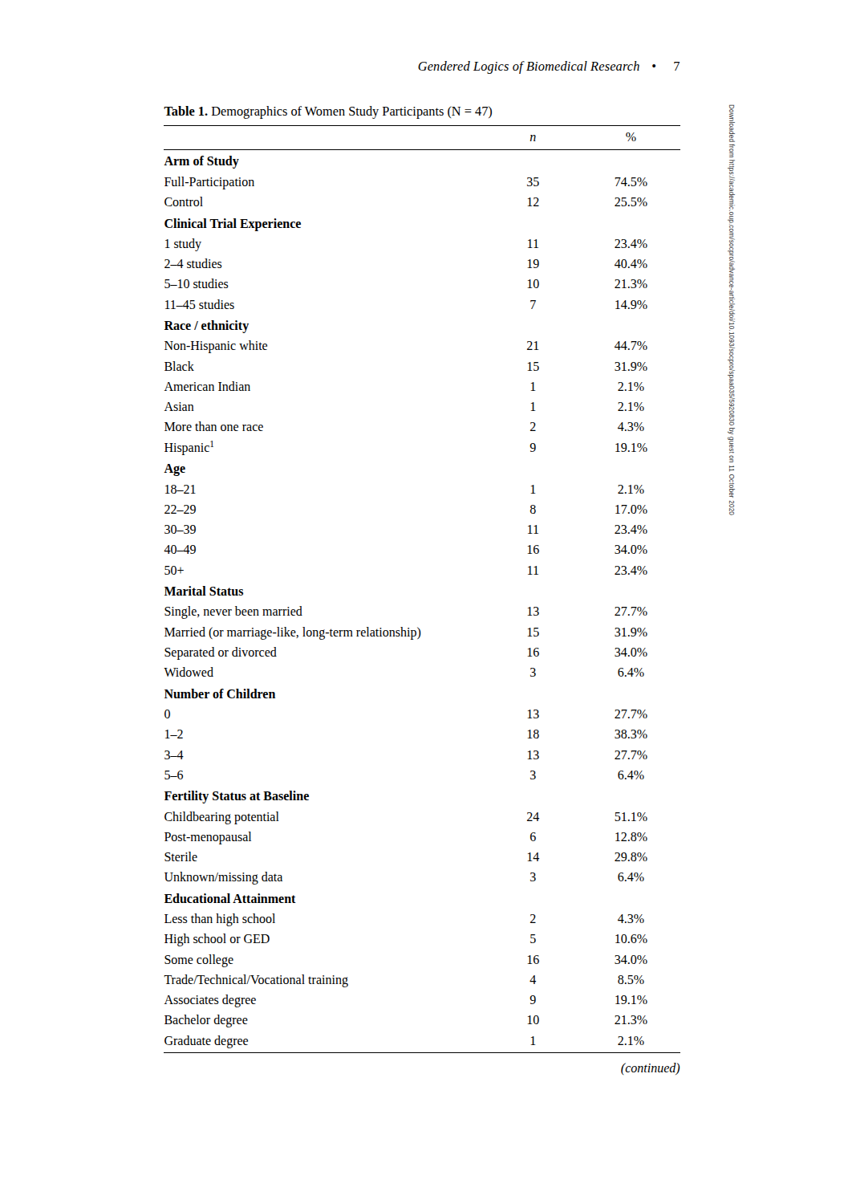Gendered Logics of Biomedical Research•7
Table 1. Demographics of Women Study Participants (N = 47)
| | n | % |
| --- | --- | --- |
| Arm of Study | | |
| Full-Participation | 35 | 74.5% |
| Control | 12 | 25.5% |
| Clinical Trial Experience | | |
| 1 study | 11 | 23.4% |
| 2–4 studies | 19 | 40.4% |
| 5–10 studies | 10 | 21.3% |
| 11–45 studies | 7 | 14.9% |
| Race / ethnicity | | |
| Non-Hispanic white | 21 | 44.7% |
| Black | 15 | 31.9% |
| American Indian | 1 | 2.1% |
| Asian | 1 | 2.1% |
| More than one race | 2 | 4.3% |
| Hispanic 1 | 9 | 19.1% |
| Age | | |
| 18–21 | 1 | 2.1% |
| 22–29 | 8 | 17.0% |
| 30–39 | 11 | 23.4% |
| 40–49 | 16 | 34.0% |
| 50+ | 11 | 23.4% |
| Marital Status | | |
| Single, never been married | 13 | 27.7% |
| Married (or marriage-like, long-term relationship) | 15 | 31.9% |
| Separated or divorced | 16 | 34.0% |
| Widowed | 3 | 6.4% |
| Number of Children | | |
| 0 | 13 | 27.7% |
| 1–2 | 18 | 38.3% |
| 3–4 | 13 | 27.7% |
| 5–6 | 3 | 6.4% |
| Fertility Status at Baseline | | |
| Childbearing potential | 24 | 51.1% |
| Post-menopausal | 6 | 12.8% |
| Sterile | 14 | 29.8% |
| Unknown/missing data | 3 | 6.4% |
| Educational Attainment | | |
| Less than high school | 2 | 4.3% |
| High school or GED | 5 | 10.6% |
| Some college | 16 | 34.0% |
| Trade/Technical/Vocational training | 4 | 8.5% |
| Associates degree | 9 | 19.1% |
| Bachelor degree | 10 | 21.3% |
| Graduate degree | 1 | 2.1% |
(continued)
Downloaded from https://academic.oup.com/socpro/advance-article/doi/10.1093/socpro/spaa035/5920830 by guest on 11 October 2020